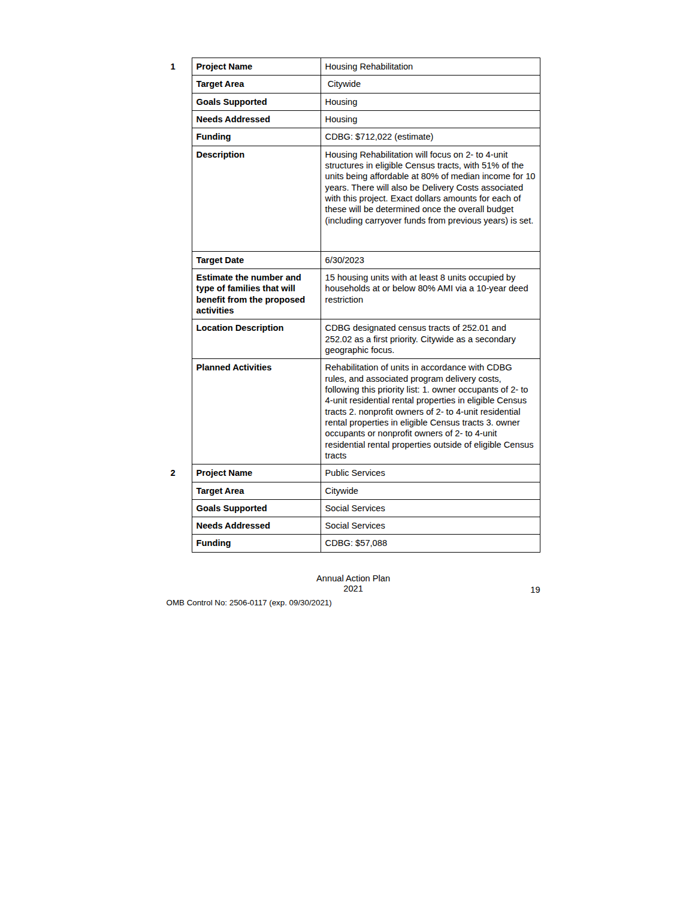| 1 | Project Name | Housing Rehabilitation |
| Target Area | Citywide |
| Goals Supported | Housing |
| Needs Addressed | Housing |
| Funding | CDBG: $712,022 (estimate) |
| Description | Housing Rehabilitation will focus on 2- to 4-unit structures in eligible Census tracts, with 51% of the units being affordable at 80% of median income for 10 years. There will also be Delivery Costs associated with this project. Exact dollars amounts for each of these will be determined once the overall budget (including carryover funds from previous years) is set. |
| Target Date | 6/30/2023 |
| Estimate the number and type of families that will benefit from the proposed activities | 15 housing units with at least 8 units occupied by households at or below 80% AMI via a 10-year deed restriction |
| Location Description | CDBG designated census tracts of 252.01 and 252.02 as a first priority. Citywide as a secondary geographic focus. |
| | Planned Activities | Rehabilitation of units in accordance with CDBG rules, and associated program delivery costs, following this priority list: 1. owner occupants of 2- to 4-unit residential rental properties in eligible Census tracts 2. nonprofit owners of 2- to 4-unit residential rental properties in eligible Census tracts 3. owner occupants or nonprofit owners of 2- to 4-unit residential rental properties outside of eligible Census tracts |
| 2 | Project Name | Public Services |
| Target Area | Citywide |
| Goals Supported | Social Services |
| Needs Addressed | Social Services |
| Funding | CDBG: $57,088 |
Annual Action Plan
2021
19
OMB Control No: 2506-0117 (exp. 09/30/2021)